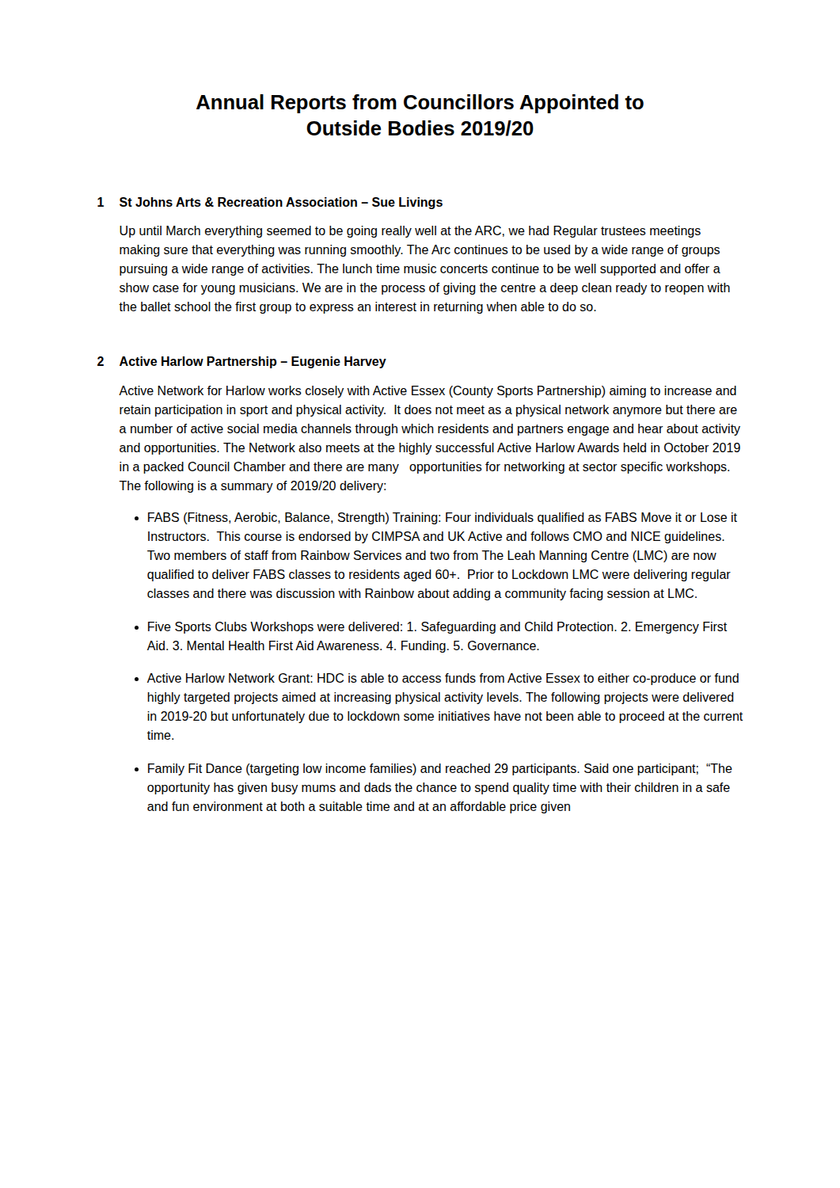Annual Reports from Councillors Appointed to
Outside Bodies 2019/20
1
St Johns Arts & Recreation Association – Sue Livings
Up until March everything seemed to be going really well at the ARC, we had Regular trustees meetings making sure that everything was running smoothly. The Arc continues to be used by a wide range of groups pursuing a wide range of activities. The lunch time music concerts continue to be well supported and offer a show case for young musicians. We are in the process of giving the centre a deep clean ready to reopen with the ballet school the first group to express an interest in returning when able to do so.
2
Active Harlow Partnership – Eugenie Harvey
Active Network for Harlow works closely with Active Essex (County Sports Partnership) aiming to increase and retain participation in sport and physical activity. It does not meet as a physical network anymore but there are a number of active social media channels through which residents and partners engage and hear about activity and opportunities. The Network also meets at the highly successful Active Harlow Awards held in October 2019 in a packed Council Chamber and there are many opportunities for networking at sector specific workshops. The following is a summary of 2019/20 delivery:
FABS (Fitness, Aerobic, Balance, Strength) Training: Four individuals qualified as FABS Move it or Lose it Instructors. This course is endorsed by CIMPSA and UK Active and follows CMO and NICE guidelines. Two members of staff from Rainbow Services and two from The Leah Manning Centre (LMC) are now qualified to deliver FABS classes to residents aged 60+. Prior to Lockdown LMC were delivering regular classes and there was discussion with Rainbow about adding a community facing session at LMC.
Five Sports Clubs Workshops were delivered: 1. Safeguarding and Child Protection. 2. Emergency First Aid. 3. Mental Health First Aid Awareness. 4. Funding. 5. Governance.
Active Harlow Network Grant: HDC is able to access funds from Active Essex to either co-produce or fund highly targeted projects aimed at increasing physical activity levels. The following projects were delivered in 2019-20 but unfortunately due to lockdown some initiatives have not been able to proceed at the current time.
Family Fit Dance (targeting low income families) and reached 29 participants. Said one participant; “The opportunity has given busy mums and dads the chance to spend quality time with their children in a safe and fun environment at both a suitable time and at an affordable price given